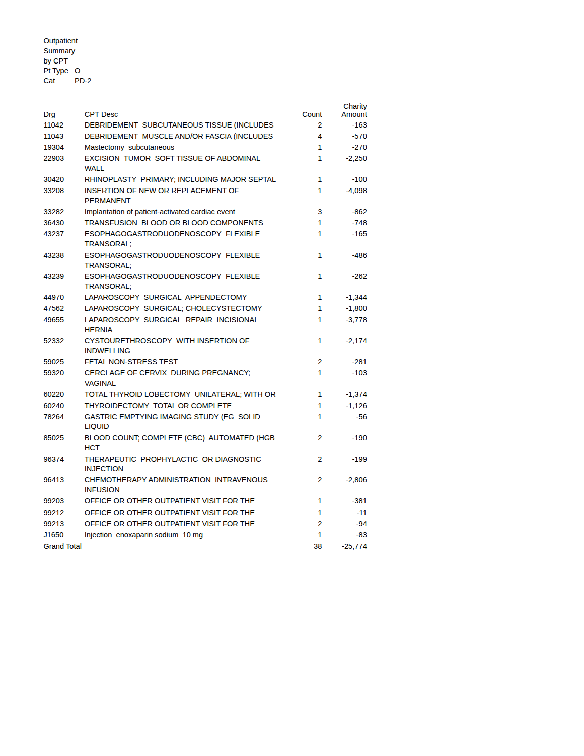Outpatient Summary by CPT
Pt Type O
Cat PD-2
| | | | Charity |
| --- | --- | --- | --- |
| Drg | CPT Desc | Count | Amount |
| 11042 | DEBRIDEMENT SUBCUTANEOUS TISSUE (INCLUDES | 2 | -163 |
| 11043 | DEBRIDEMENT MUSCLE AND/OR FASCIA (INCLUDES | 4 | -570 |
| 19304 | Mastectomy subcutaneous | 1 | -270 |
| 22903 | EXCISION TUMOR SOFT TISSUE OF ABDOMINAL WALL | 1 | -2,250 |
| 30420 | RHINOPLASTY PRIMARY; INCLUDING MAJOR SEPTAL | 1 | -100 |
| 33208 | INSERTION OF NEW OR REPLACEMENT OF PERMANENT | 1 | -4,098 |
| 33282 | Implantation of patient-activated cardiac event | 3 | -862 |
| 36430 | TRANSFUSION BLOOD OR BLOOD COMPONENTS | 1 | -748 |
| 43237 | ESOPHAGOGASTRODUODENOSCOPY FLEXIBLE TRANSORAL; | 1 | -165 |
| 43238 | ESOPHAGOGASTRODUODENOSCOPY FLEXIBLE TRANSORAL; | 1 | -486 |
| 43239 | ESOPHAGOGASTRODUODENOSCOPY FLEXIBLE TRANSORAL; | 1 | -262 |
| 44970 | LAPAROSCOPY SURGICAL APPENDECTOMY | 1 | -1,344 |
| 47562 | LAPAROSCOPY SURGICAL; CHOLECYSTECTOMY | 1 | -1,800 |
| 49655 | LAPAROSCOPY SURGICAL REPAIR INCISIONAL HERNIA | 1 | -3,778 |
| 52332 | CYSTOURETHROSCOPY WITH INSERTION OF INDWELLING | 1 | -2,174 |
| 59025 | FETAL NON-STRESS TEST | 2 | -281 |
| 59320 | CERCLAGE OF CERVIX DURING PREGNANCY; VAGINAL | 1 | -103 |
| 60220 | TOTAL THYROID LOBECTOMY UNILATERAL; WITH OR | 1 | -1,374 |
| 60240 | THYROIDECTOMY TOTAL OR COMPLETE | 1 | -1,126 |
| 78264 | GASTRIC EMPTYING IMAGING STUDY (EG SOLID LIQUID | 1 | -56 |
| 85025 | BLOOD COUNT; COMPLETE (CBC) AUTOMATED (HGB HCT | 2 | -190 |
| 96374 | THERAPEUTIC PROPHYLACTIC OR DIAGNOSTIC INJECTION | 2 | -199 |
| 96413 | CHEMOTHERAPY ADMINISTRATION INTRAVENOUS INFUSION | 2 | -2,806 |
| 99203 | OFFICE OR OTHER OUTPATIENT VISIT FOR THE | 1 | -381 |
| 99212 | OFFICE OR OTHER OUTPATIENT VISIT FOR THE | 1 | -11 |
| 99213 | OFFICE OR OTHER OUTPATIENT VISIT FOR THE | 2 | -94 |
| J1650 | Injection enoxaparin sodium 10 mg | 1 | -83 |
| Grand Total | | 38 | -25,774 |